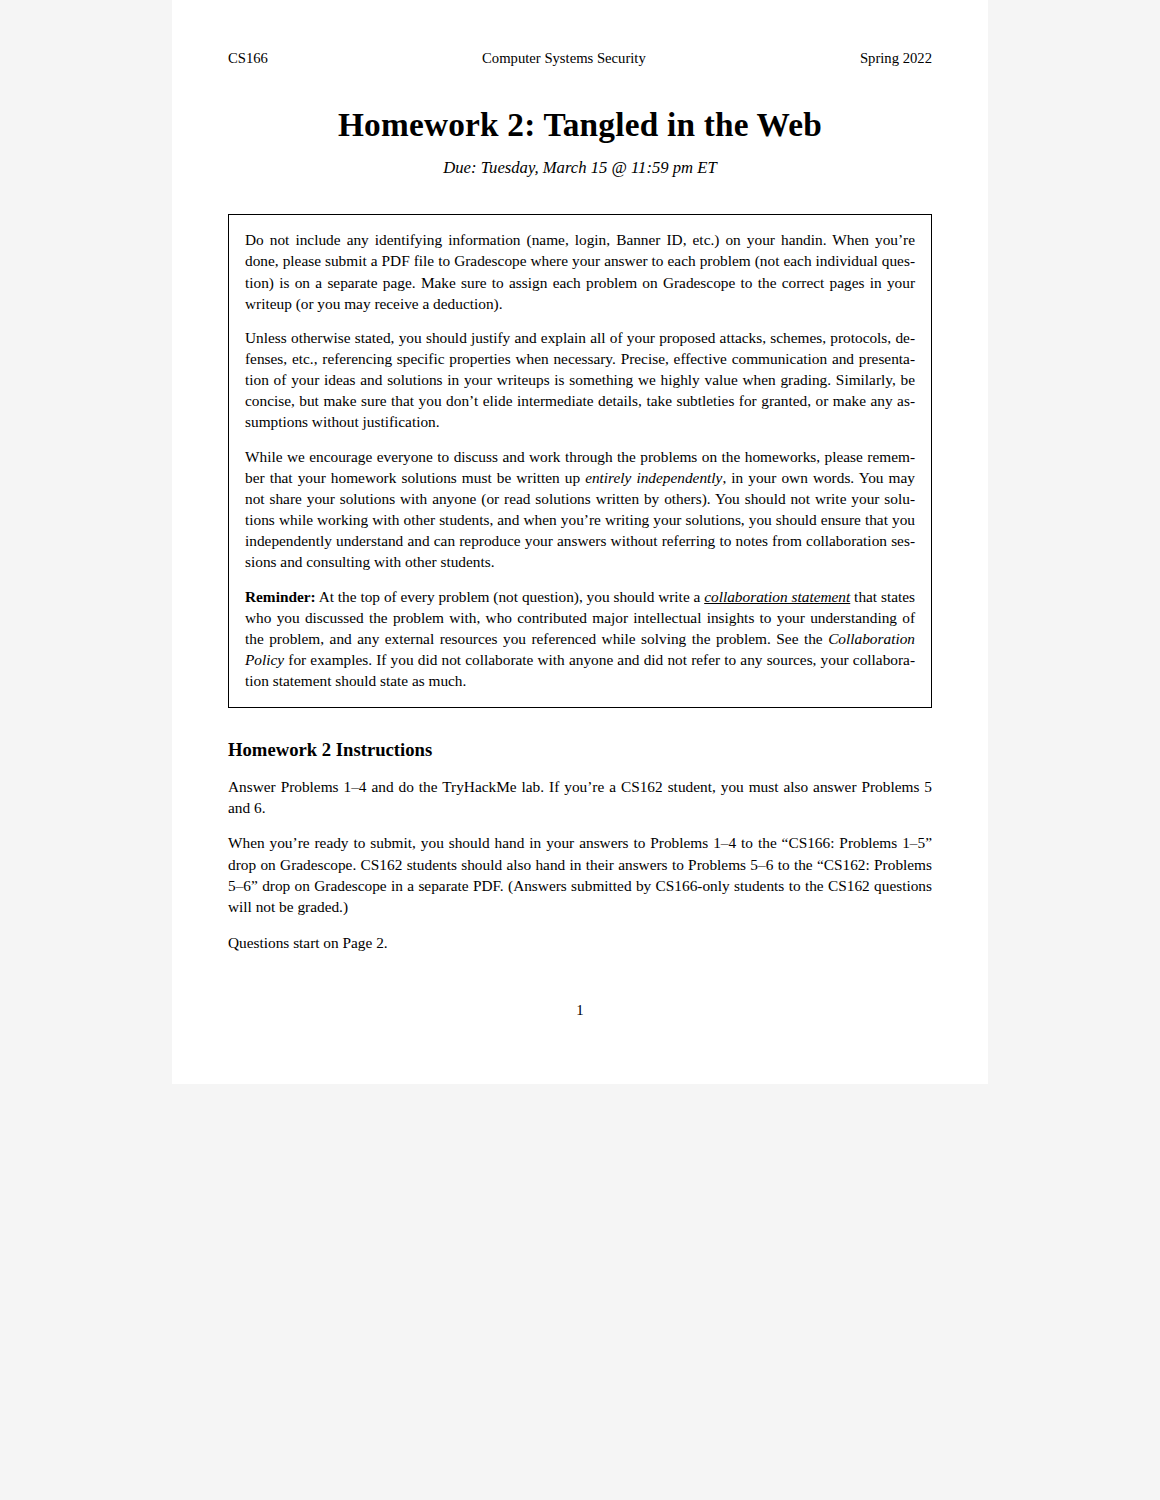CS166 Computer Systems Security Spring 2022
Homework 2: Tangled in the Web
Due: Tuesday, March 15 @ 11:59 pm ET
Do not include any identifying information (name, login, Banner ID, etc.) on your handin. When you’re done, please submit a PDF file to Gradescope where your answer to each problem (not each individual question) is on a separate page. Make sure to assign each problem on Gradescope to the correct pages in your writeup (or you may receive a deduction).
Unless otherwise stated, you should justify and explain all of your proposed attacks, schemes, protocols, defenses, etc., referencing specific properties when necessary. Precise, effective communication and presentation of your ideas and solutions in your writeups is something we highly value when grading. Similarly, be concise, but make sure that you don’t elide intermediate details, take subtleties for granted, or make any assumptions without justification.
While we encourage everyone to discuss and work through the problems on the homeworks, please remember that your homework solutions must be written up entirely independently, in your own words. You may not share your solutions with anyone (or read solutions written by others). You should not write your solutions while working with other students, and when you’re writing your solutions, you should ensure that you independently understand and can reproduce your answers without referring to notes from collaboration sessions and consulting with other students.
Reminder: At the top of every problem (not question), you should write a collaboration statement that states who you discussed the problem with, who contributed major intellectual insights to your understanding of the problem, and any external resources you referenced while solving the problem. See the Collaboration Policy for examples. If you did not collaborate with anyone and did not refer to any sources, your collaboration statement should state as much.
Homework 2 Instructions
Answer Problems 1–4 and do the TryHackMe lab. If you’re a CS162 student, you must also answer Problems 5 and 6.
When you’re ready to submit, you should hand in your answers to Problems 1–4 to the “CS166: Problems 1–5” drop on Gradescope. CS162 students should also hand in their answers to Problems 5–6 to the “CS162: Problems 5–6” drop on Gradescope in a separate PDF. (Answers submitted by CS166-only students to the CS162 questions will not be graded.)
Questions start on Page 2.
1